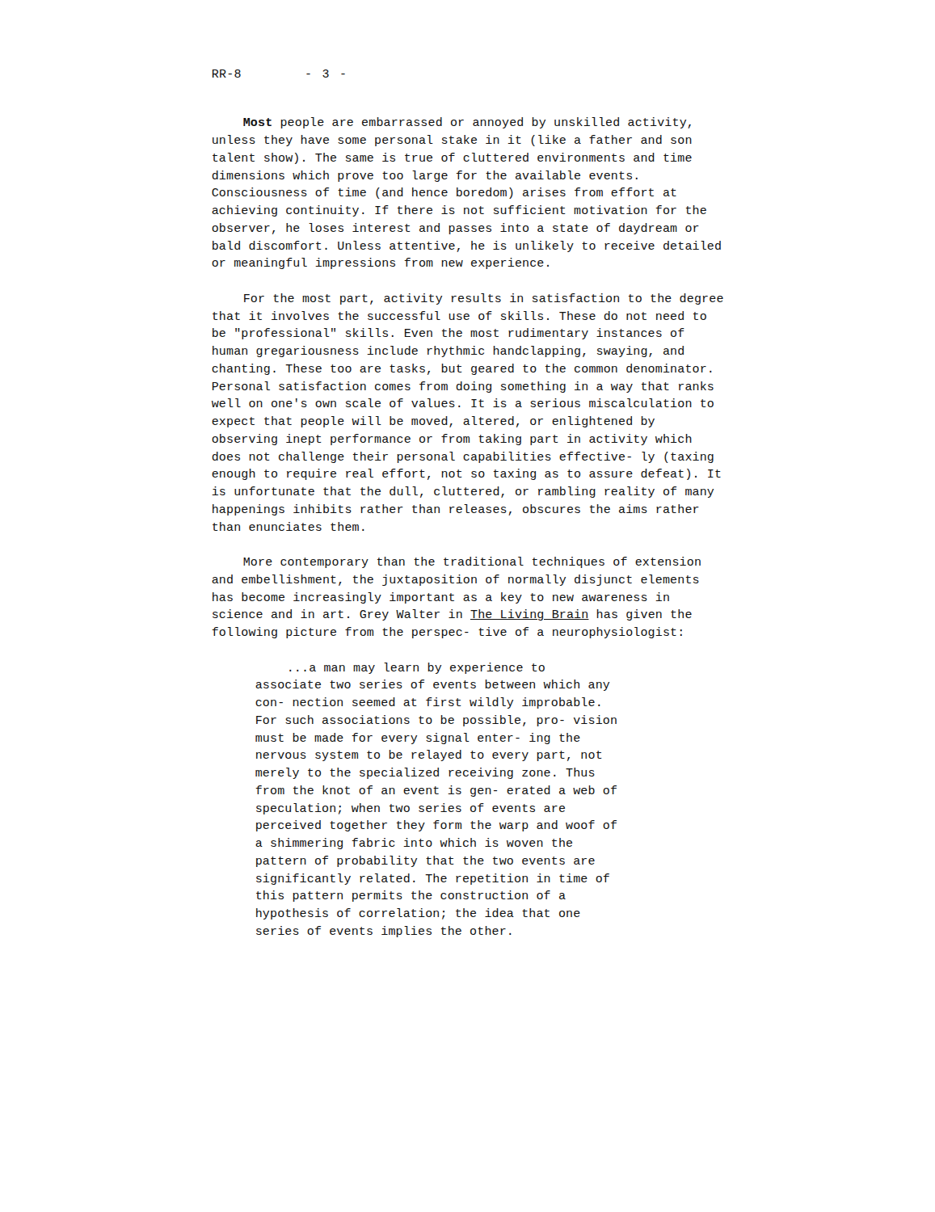RR-8 - 3 -
Most people are embarrassed or annoyed by unskilled activity, unless they have some personal stake in it (like a father and son talent show). The same is true of cluttered environments and time dimensions which prove too large for the available events. Consciousness of time (and hence boredom) arises from effort at achieving continuity. If there is not sufficient motivation for the observer, he loses interest and passes into a state of daydream or bald discomfort. Unless attentive, he is unlikely to receive detailed or meaningful impressions from new experience.
For the most part, activity results in satisfaction to the degree that it involves the successful use of skills. These do not need to be "professional" skills. Even the most rudimentary instances of human gregariousness include rhythmic handclapping, swaying, and chanting. These too are tasks, but geared to the common denominator. Personal satisfaction comes from doing something in a way that ranks well on one's own scale of values. It is a serious miscalculation to expect that people will be moved, altered, or enlightened by observing inept performance or from taking part in activity which does not challenge their personal capabilities effective- ly (taxing enough to require real effort, not so taxing as to assure defeat). It is unfortunate that the dull, cluttered, or rambling reality of many happenings inhibits rather than releases, obscures the aims rather than enunciates them.
More contemporary than the traditional techniques of extension and embellishment, the juxtaposition of normally disjunct elements has become increasingly important as a key to new awareness in science and in art. Grey Walter in The Living Brain has given the following picture from the perspec- tive of a neurophysiologist:
...a man may learn by experience to associate two series of events between which any con- nection seemed at first wildly improbable. For such associations to be possible, pro- vision must be made for every signal enter- ing the nervous system to be relayed to every part, not merely to the specialized receiving zone. Thus from the knot of an event is gen- erated a web of speculation; when two series of events are perceived together they form the warp and woof of a shimmering fabric into which is woven the pattern of probability that the two events are significantly related. The repetition in time of this pattern permits the construction of a hypothesis of correlation; the idea that one series of events implies the other.